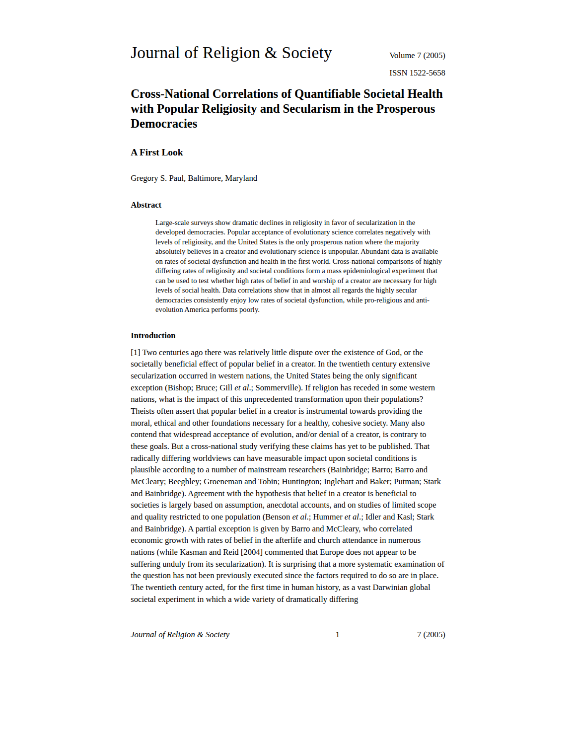Journal of Religion & Society
Volume 7 (2005)
ISSN 1522-5658
Cross-National Correlations of Quantifiable Societal Health with Popular Religiosity and Secularism in the Prosperous Democracies
A First Look
Gregory S. Paul, Baltimore, Maryland
Abstract
Large-scale surveys show dramatic declines in religiosity in favor of secularization in the developed democracies. Popular acceptance of evolutionary science correlates negatively with levels of religiosity, and the United States is the only prosperous nation where the majority absolutely believes in a creator and evolutionary science is unpopular. Abundant data is available on rates of societal dysfunction and health in the first world. Cross-national comparisons of highly differing rates of religiosity and societal conditions form a mass epidemiological experiment that can be used to test whether high rates of belief in and worship of a creator are necessary for high levels of social health. Data correlations show that in almost all regards the highly secular democracies consistently enjoy low rates of societal dysfunction, while pro-religious and anti-evolution America performs poorly.
Introduction
[1] Two centuries ago there was relatively little dispute over the existence of God, or the societally beneficial effect of popular belief in a creator. In the twentieth century extensive secularization occurred in western nations, the United States being the only significant exception (Bishop; Bruce; Gill et al.; Sommerville). If religion has receded in some western nations, what is the impact of this unprecedented transformation upon their populations? Theists often assert that popular belief in a creator is instrumental towards providing the moral, ethical and other foundations necessary for a healthy, cohesive society. Many also contend that widespread acceptance of evolution, and/or denial of a creator, is contrary to these goals. But a cross-national study verifying these claims has yet to be published. That radically differing worldviews can have measurable impact upon societal conditions is plausible according to a number of mainstream researchers (Bainbridge; Barro; Barro and McCleary; Beeghley; Groeneman and Tobin; Huntington; Inglehart and Baker; Putman; Stark and Bainbridge). Agreement with the hypothesis that belief in a creator is beneficial to societies is largely based on assumption, anecdotal accounts, and on studies of limited scope and quality restricted to one population (Benson et al.; Hummer et al.; Idler and Kasl; Stark and Bainbridge). A partial exception is given by Barro and McCleary, who correlated economic growth with rates of belief in the afterlife and church attendance in numerous nations (while Kasman and Reid [2004] commented that Europe does not appear to be suffering unduly from its secularization). It is surprising that a more systematic examination of the question has not been previously executed since the factors required to do so are in place. The twentieth century acted, for the first time in human history, as a vast Darwinian global societal experiment in which a wide variety of dramatically differing
Journal of Religion & Society
1
7 (2005)